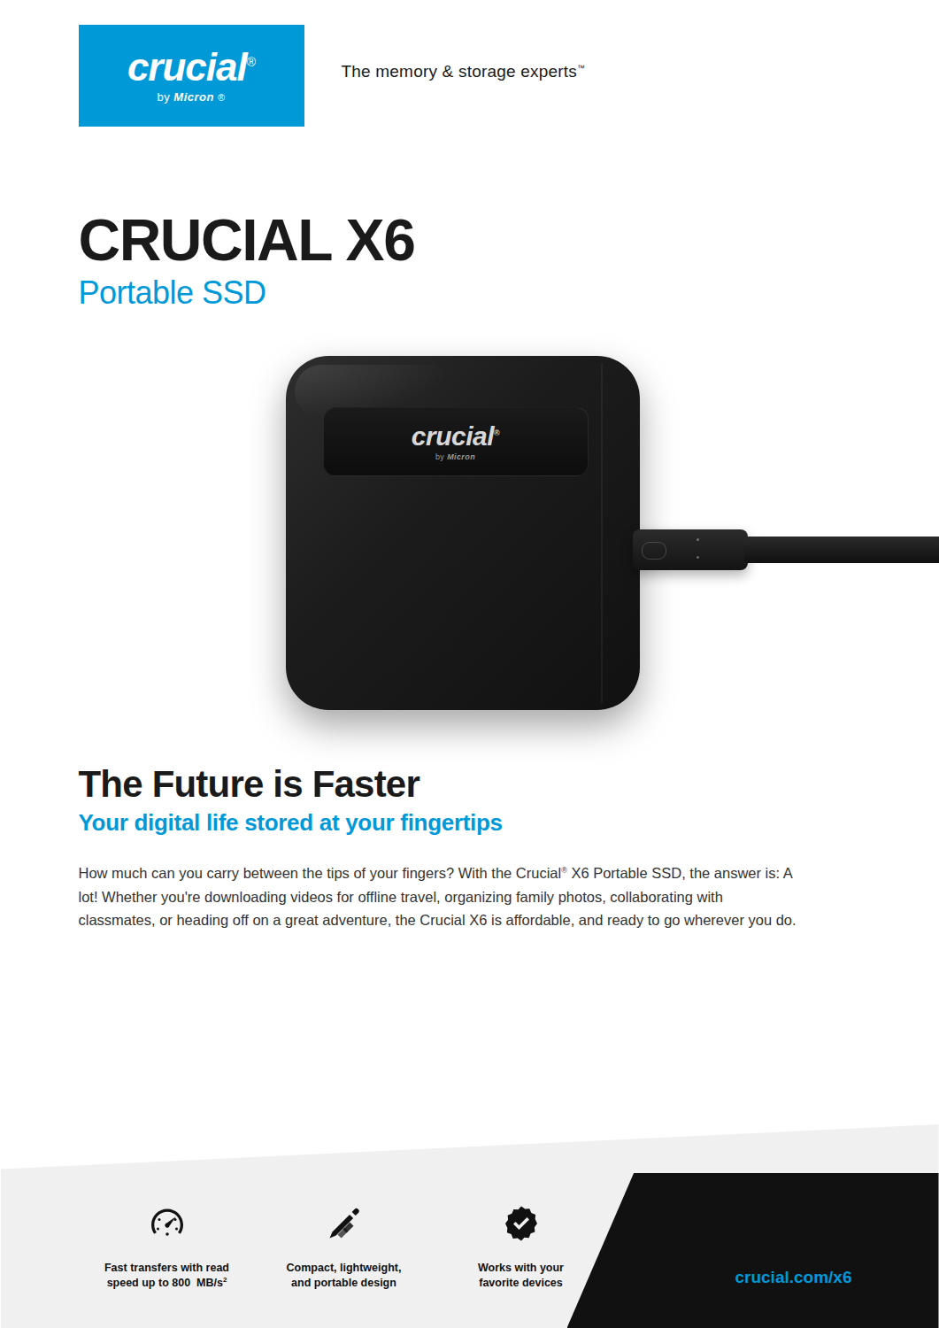crucial®
by Micron®
The memory & storage experts™
CRUCIAL X6
Portable SSD
crucial®
by Micron
The Future is Faster
Your digital life stored at your fingertips
How much can you carry between the tips of your fingers? With the Crucial® X6 Portable SSD, the answer is: A lot! Whether you're downloading videos for offline travel, organizing family photos, collaborating with classmates, or heading off on a great adventure, the Crucial X6 is affordable, and ready to go wherever you do.
Fast transfers with read
speed up to 800 MB/s2
Compact, lightweight,
and portable design
Works with your
favorite devices
crucial.com/x6